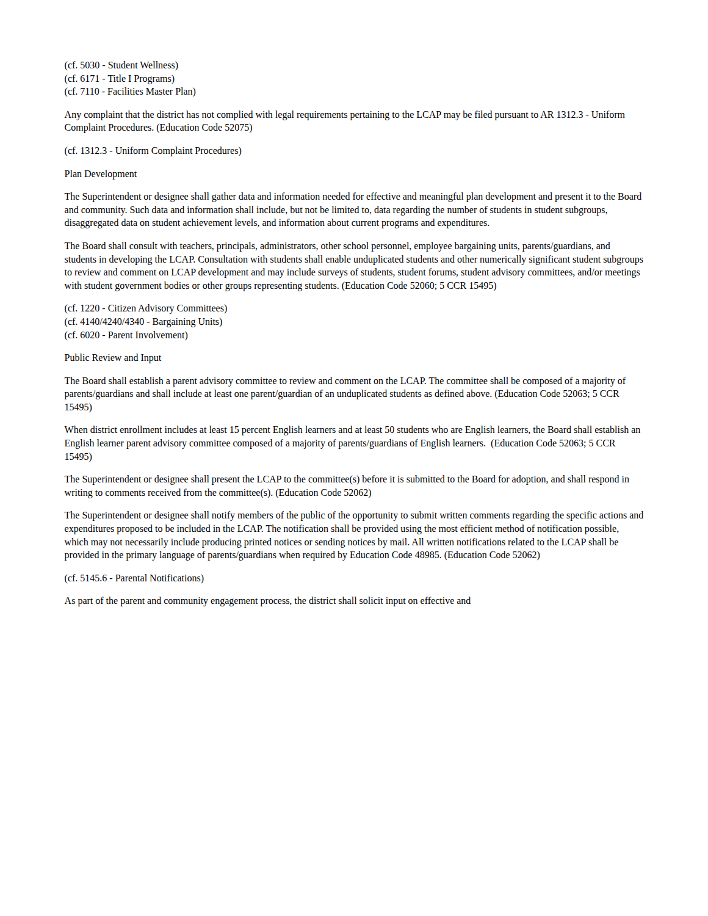(cf. 5030 - Student Wellness)
(cf. 6171 - Title I Programs)
(cf. 7110 - Facilities Master Plan)
Any complaint that the district has not complied with legal requirements pertaining to the LCAP may be filed pursuant to AR 1312.3 - Uniform Complaint Procedures. (Education Code 52075)
(cf. 1312.3 - Uniform Complaint Procedures)
Plan Development
The Superintendent or designee shall gather data and information needed for effective and meaningful plan development and present it to the Board and community. Such data and information shall include, but not be limited to, data regarding the number of students in student subgroups, disaggregated data on student achievement levels, and information about current programs and expenditures.
The Board shall consult with teachers, principals, administrators, other school personnel, employee bargaining units, parents/guardians, and students in developing the LCAP. Consultation with students shall enable unduplicated students and other numerically significant student subgroups to review and comment on LCAP development and may include surveys of students, student forums, student advisory committees, and/or meetings with student government bodies or other groups representing students. (Education Code 52060; 5 CCR 15495)
(cf. 1220 - Citizen Advisory Committees)
(cf. 4140/4240/4340 - Bargaining Units)
(cf. 6020 - Parent Involvement)
Public Review and Input
The Board shall establish a parent advisory committee to review and comment on the LCAP. The committee shall be composed of a majority of parents/guardians and shall include at least one parent/guardian of an unduplicated students as defined above. (Education Code 52063; 5 CCR 15495)
When district enrollment includes at least 15 percent English learners and at least 50 students who are English learners, the Board shall establish an English learner parent advisory committee composed of a majority of parents/guardians of English learners. (Education Code 52063; 5 CCR 15495)
The Superintendent or designee shall present the LCAP to the committee(s) before it is submitted to the Board for adoption, and shall respond in writing to comments received from the committee(s). (Education Code 52062)
The Superintendent or designee shall notify members of the public of the opportunity to submit written comments regarding the specific actions and expenditures proposed to be included in the LCAP. The notification shall be provided using the most efficient method of notification possible, which may not necessarily include producing printed notices or sending notices by mail. All written notifications related to the LCAP shall be provided in the primary language of parents/guardians when required by Education Code 48985. (Education Code 52062)
(cf. 5145.6 - Parental Notifications)
As part of the parent and community engagement process, the district shall solicit input on effective and